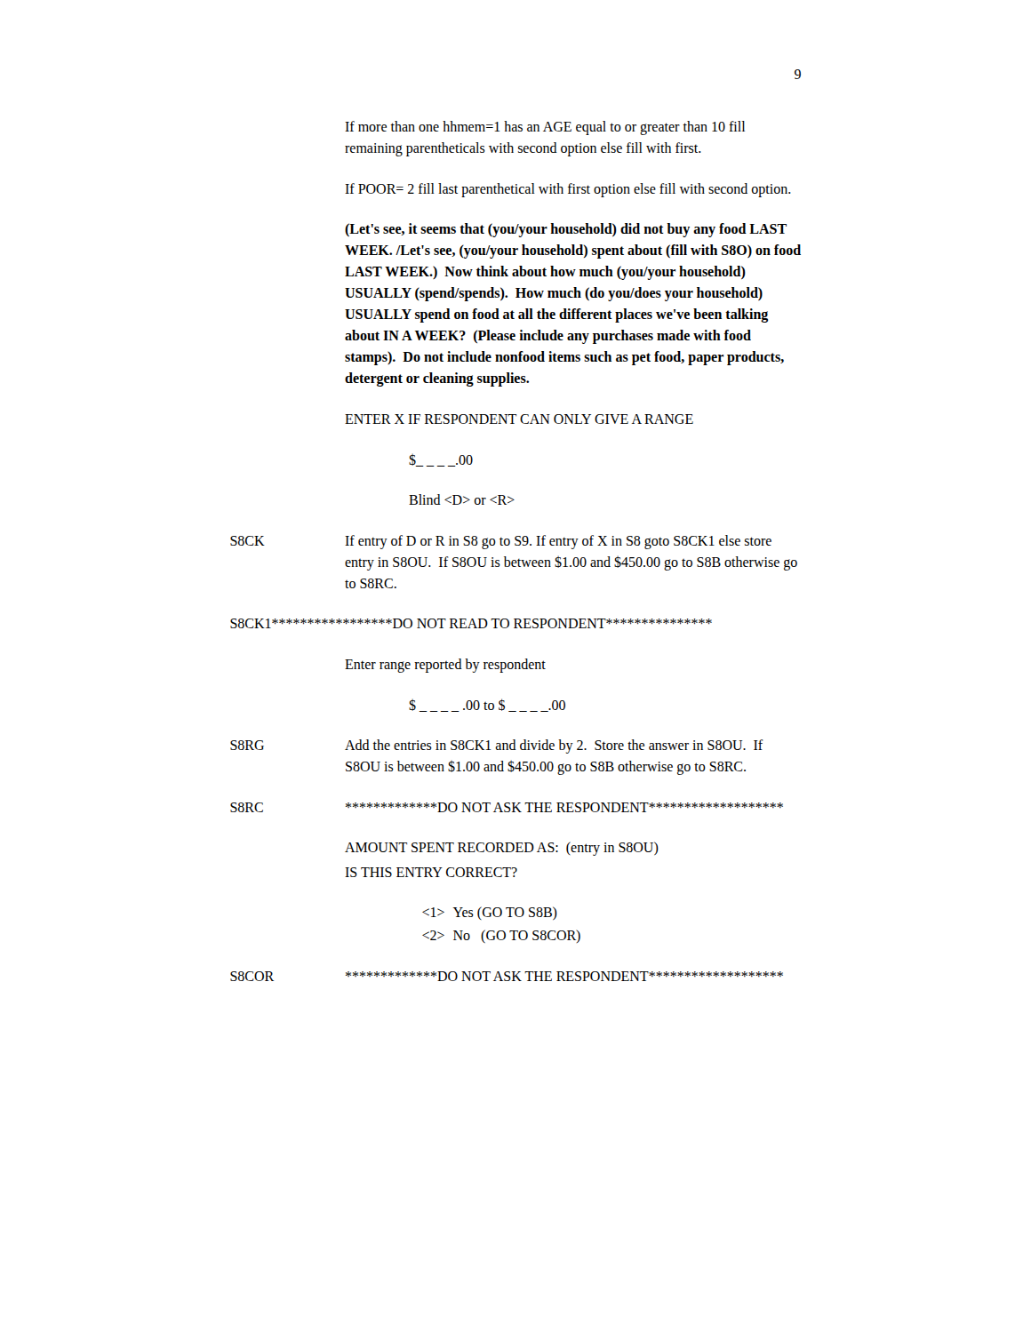9
If more than one hhmem=1 has an AGE equal to or greater than 10 fill remaining parentheticals with second option else fill with first.
If POOR= 2 fill last parenthetical with first option else fill with second option.
(Let's see, it seems that (you/your household) did not buy any food LAST WEEK. /Let's see, (you/your household) spent about (fill with S8O) on food LAST WEEK.) Now think about how much (you/your household) USUALLY (spend/spends). How much (do you/does your household) USUALLY spend on food at all the different places we've been talking about IN A WEEK? (Please include any purchases made with food stamps). Do not include nonfood items such as pet food, paper products, detergent or cleaning supplies.
ENTER X IF RESPONDENT CAN ONLY GIVE A RANGE
$_ _ _ _.00
Blind <D> or <R>
S8CK
If entry of D or R in S8 go to S9. If entry of X in S8 goto S8CK1 else store entry in S8OU. If S8OU is between $1.00 and $450.00 go to S8B otherwise go to S8RC.
S8CK1*****************DO NOT READ TO RESPONDENT***************
Enter range reported by respondent
$ _ _ _ _ .00 to $ _ _ _ _.00
S8RG
Add the entries in S8CK1 and divide by 2. Store the answer in S8OU. If S8OU is between $1.00 and $450.00 go to S8B otherwise go to S8RC.
S8RC
*************DO NOT ASK THE RESPONDENT*******************
AMOUNT SPENT RECORDED AS: (entry in S8OU)
IS THIS ENTRY CORRECT?
<1>Yes (GO TO S8B)
<2>No (GO TO S8COR)
S8COR
*************DO NOT ASK THE RESPONDENT*******************